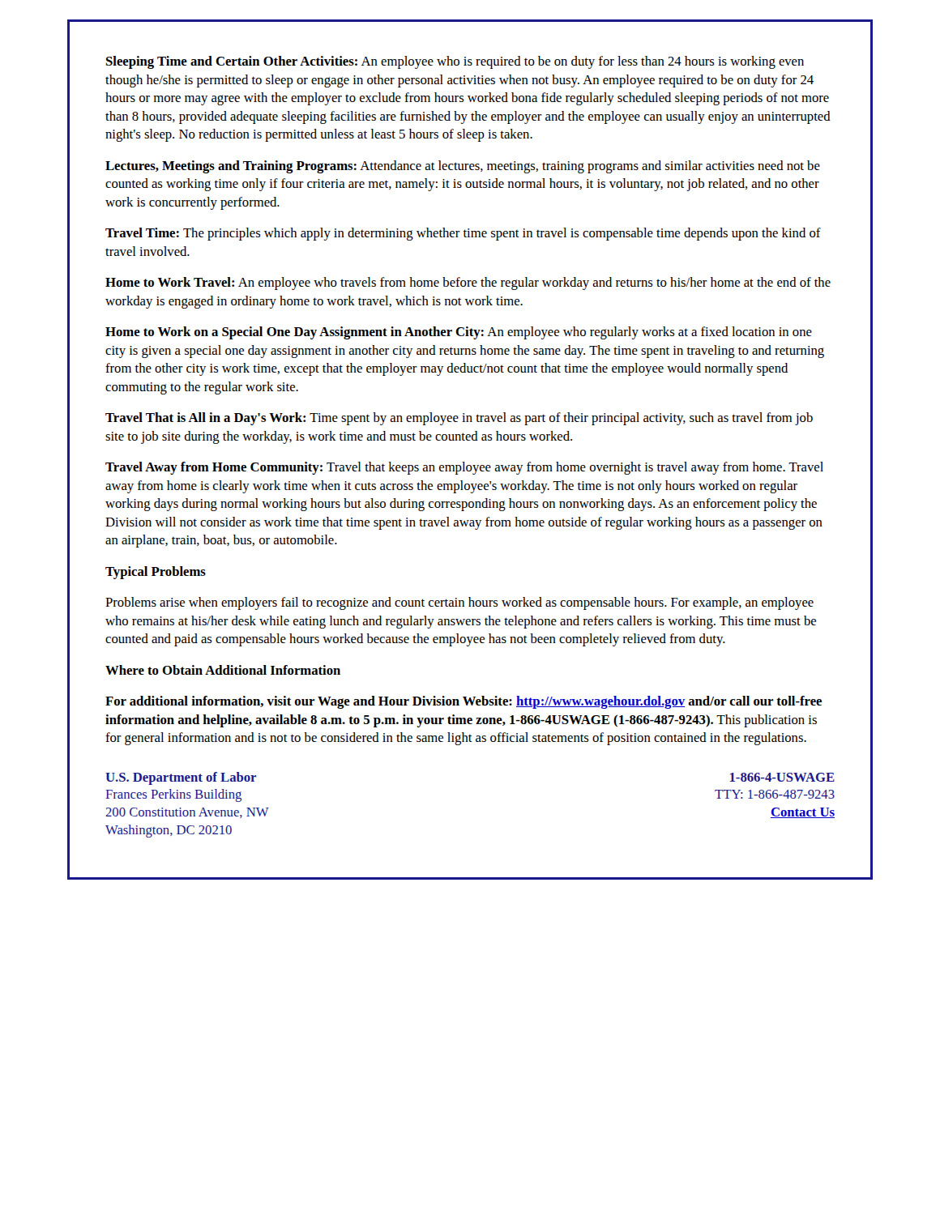Sleeping Time and Certain Other Activities: An employee who is required to be on duty for less than 24 hours is working even though he/she is permitted to sleep or engage in other personal activities when not busy. An employee required to be on duty for 24 hours or more may agree with the employer to exclude from hours worked bona fide regularly scheduled sleeping periods of not more than 8 hours, provided adequate sleeping facilities are furnished by the employer and the employee can usually enjoy an uninterrupted night's sleep. No reduction is permitted unless at least 5 hours of sleep is taken.
Lectures, Meetings and Training Programs: Attendance at lectures, meetings, training programs and similar activities need not be counted as working time only if four criteria are met, namely: it is outside normal hours, it is voluntary, not job related, and no other work is concurrently performed.
Travel Time: The principles which apply in determining whether time spent in travel is compensable time depends upon the kind of travel involved.
Home to Work Travel: An employee who travels from home before the regular workday and returns to his/her home at the end of the workday is engaged in ordinary home to work travel, which is not work time.
Home to Work on a Special One Day Assignment in Another City: An employee who regularly works at a fixed location in one city is given a special one day assignment in another city and returns home the same day. The time spent in traveling to and returning from the other city is work time, except that the employer may deduct/not count that time the employee would normally spend commuting to the regular work site.
Travel That is All in a Day's Work: Time spent by an employee in travel as part of their principal activity, such as travel from job site to job site during the workday, is work time and must be counted as hours worked.
Travel Away from Home Community: Travel that keeps an employee away from home overnight is travel away from home. Travel away from home is clearly work time when it cuts across the employee's workday. The time is not only hours worked on regular working days during normal working hours but also during corresponding hours on nonworking days. As an enforcement policy the Division will not consider as work time that time spent in travel away from home outside of regular working hours as a passenger on an airplane, train, boat, bus, or automobile.
Typical Problems
Problems arise when employers fail to recognize and count certain hours worked as compensable hours. For example, an employee who remains at his/her desk while eating lunch and regularly answers the telephone and refers callers is working. This time must be counted and paid as compensable hours worked because the employee has not been completely relieved from duty.
Where to Obtain Additional Information
For additional information, visit our Wage and Hour Division Website: http://www.wagehour.dol.gov and/or call our toll-free information and helpline, available 8 a.m. to 5 p.m. in your time zone, 1-866-4USWAGE (1-866-487-9243). This publication is for general information and is not to be considered in the same light as official statements of position contained in the regulations.
| U.S. Department of Labor | 1-866-4-USWAGE |
| Frances Perkins Building | TTY: 1-866-487-9243 |
| 200 Constitution Avenue, NW | Contact Us |
| Washington, DC 20210 | |